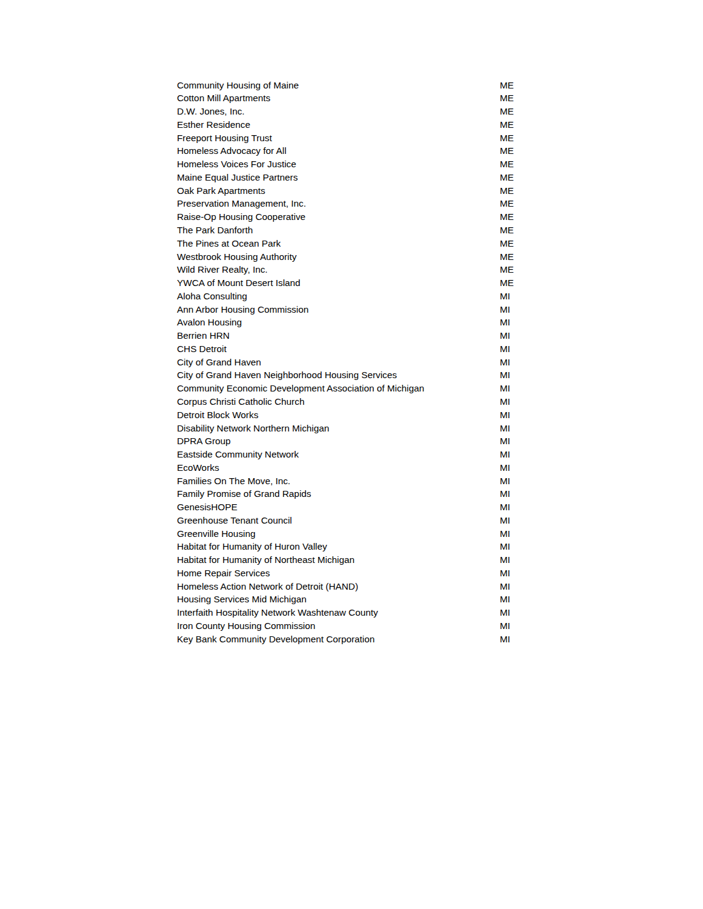| Community Housing of Maine | ME |
| Cotton Mill Apartments | ME |
| D.W. Jones, Inc. | ME |
| Esther Residence | ME |
| Freeport Housing Trust | ME |
| Homeless Advocacy for All | ME |
| Homeless Voices For Justice | ME |
| Maine Equal Justice Partners | ME |
| Oak Park Apartments | ME |
| Preservation Management, Inc. | ME |
| Raise-Op Housing Cooperative | ME |
| The Park Danforth | ME |
| The Pines at Ocean Park | ME |
| Westbrook Housing Authority | ME |
| Wild River Realty, Inc. | ME |
| YWCA of Mount Desert Island | ME |
| Aloha Consulting | MI |
| Ann Arbor Housing Commission | MI |
| Avalon Housing | MI |
| Berrien HRN | MI |
| CHS Detroit | MI |
| City of Grand Haven | MI |
| City of Grand Haven Neighborhood Housing Services | MI |
| Community Economic Development Association of Michigan | MI |
| Corpus Christi Catholic Church | MI |
| Detroit Block Works | MI |
| Disability Network Northern Michigan | MI |
| DPRA Group | MI |
| Eastside Community Network | MI |
| EcoWorks | MI |
| Families On The Move, Inc. | MI |
| Family Promise of Grand Rapids | MI |
| GenesisHOPE | MI |
| Greenhouse Tenant Council | MI |
| Greenville Housing | MI |
| Habitat for Humanity of Huron Valley | MI |
| Habitat for Humanity of Northeast Michigan | MI |
| Home Repair Services | MI |
| Homeless Action Network of Detroit (HAND) | MI |
| Housing Services Mid Michigan | MI |
| Interfaith Hospitality Network Washtenaw County | MI |
| Iron County Housing Commission | MI |
| Key Bank Community Development Corporation | MI |